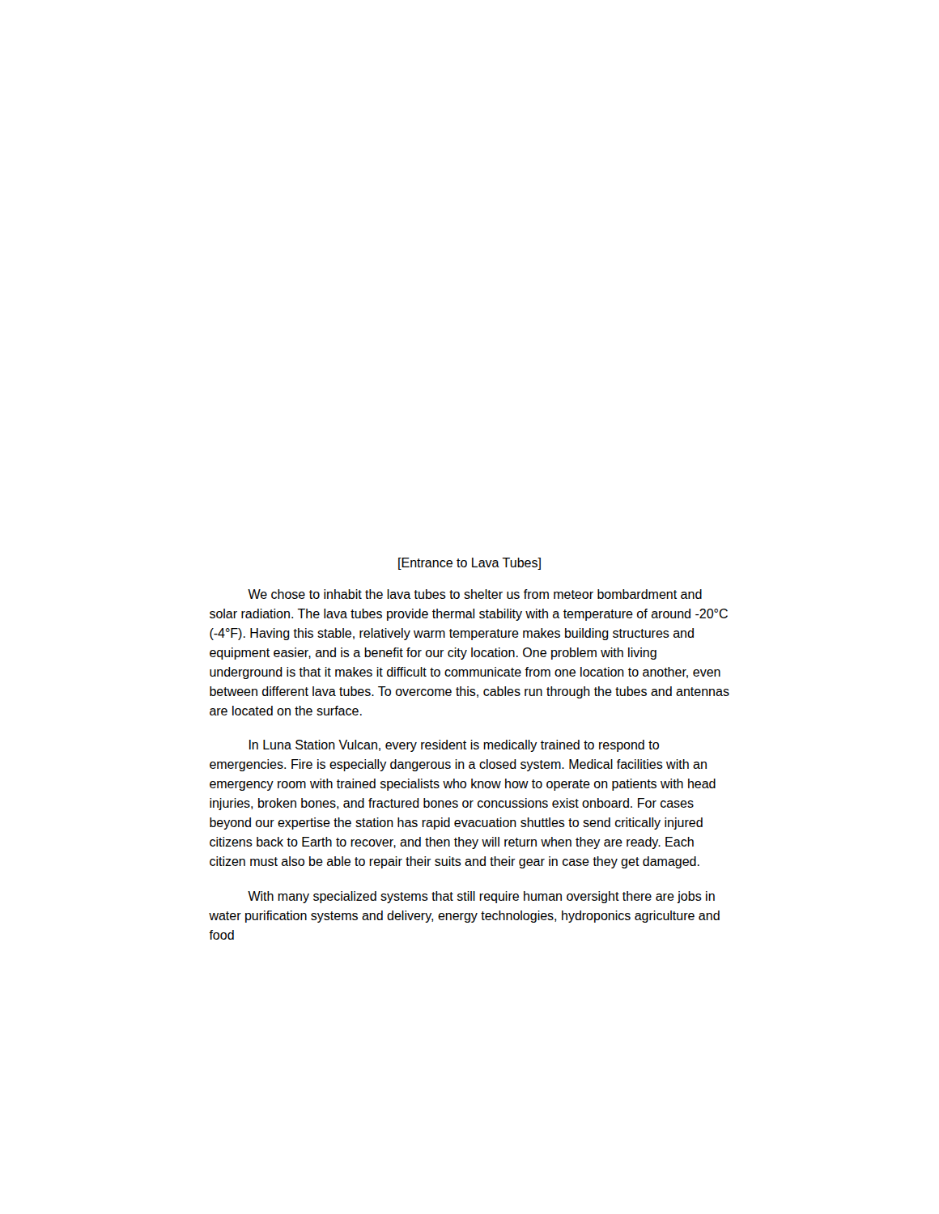[Entrance to Lava Tubes]
We chose to inhabit the lava tubes to shelter us from meteor bombardment and solar radiation. The lava tubes provide thermal stability with a temperature of around -20°C (-4°F). Having this stable, relatively warm temperature makes building structures and equipment easier, and is a benefit for our city location. One problem with living underground is that it makes it difficult to communicate from one location to another, even between different lava tubes. To overcome this, cables run through the tubes and antennas are located on the surface.
In Luna Station Vulcan, every resident is medically trained to respond to emergencies. Fire is especially dangerous in a closed system. Medical facilities with an emergency room with trained specialists who know how to operate on patients with head injuries, broken bones, and fractured bones or concussions exist onboard. For cases beyond our expertise the station has rapid evacuation shuttles to send critically injured citizens back to Earth to recover, and then they will return when they are ready. Each citizen must also be able to repair their suits and their gear in case they get damaged.
With many specialized systems that still require human oversight there are jobs in water purification systems and delivery, energy technologies, hydroponics agriculture and food